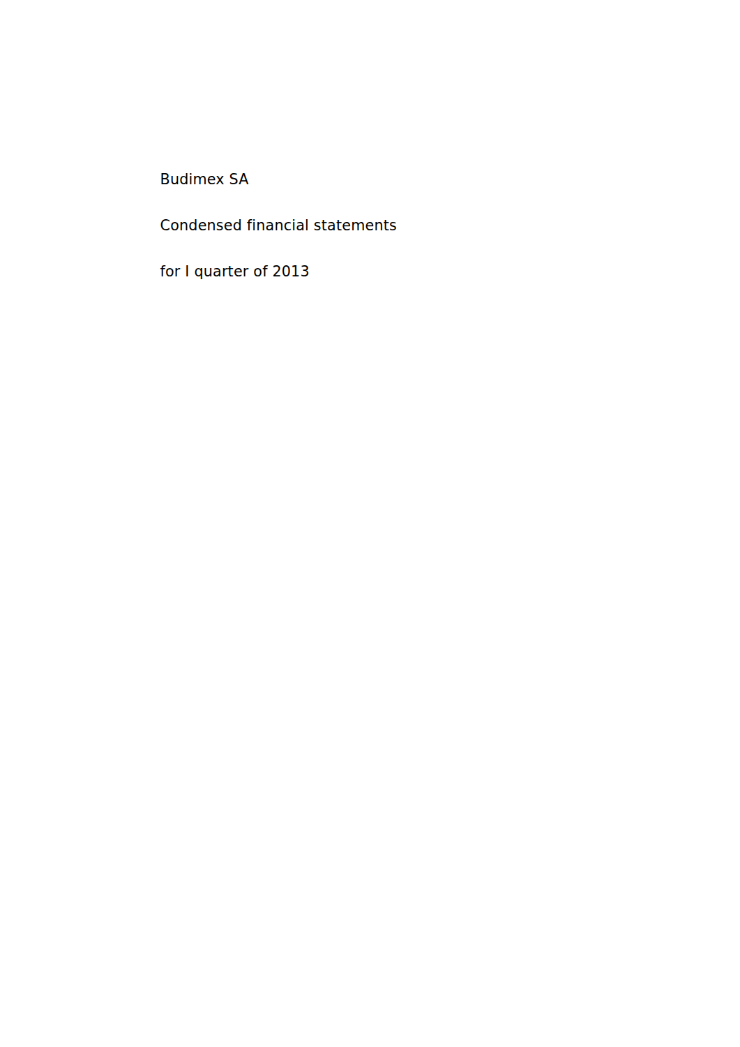Budimex SA
Condensed financial statements
for I quarter of 2013